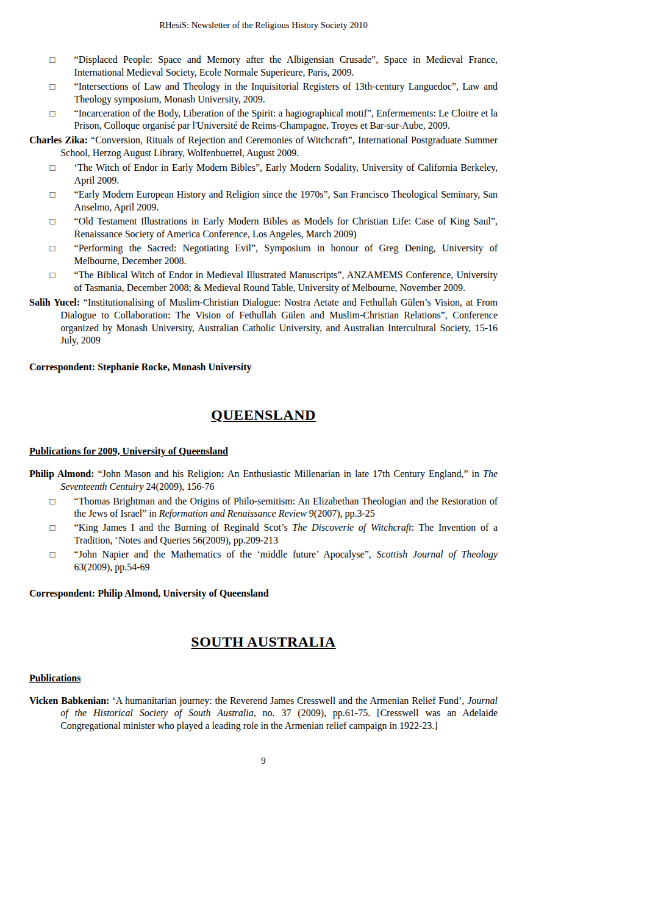RHesiS: Newsletter of the Religious History Society 2010
“Displaced People: Space and Memory after the Albigensian Crusade”, Space in Medieval France, International Medieval Society, Ecole Normale Superieure, Paris, 2009.
“Intersections of Law and Theology in the Inquisitorial Registers of 13th-century Languedoc”, Law and Theology symposium, Monash University, 2009.
“Incarceration of the Body, Liberation of the Spirit: a hagiographical motif”, Enfermements: Le Cloitre et la Prison, Colloque organisé par l'Université de Reims-Champagne, Troyes et Bar-sur-Aube, 2009.
Charles Zika: “Conversion, Rituals of Rejection and Ceremonies of Witchcraft”, International Postgraduate Summer School, Herzog August Library, Wolfenbuettel, August 2009.
‘The Witch of Endor in Early Modern Bibles”, Early Modern Sodality, University of California Berkeley, April 2009.
“Early Modern European History and Religion since the 1970s”, San Francisco Theological Seminary, San Anselmo, April 2009.
“Old Testament Illustrations in Early Modern Bibles as Models for Christian Life: Case of King Saul”, Renaissance Society of America Conference, Los Angeles, March 2009)
“Performing the Sacred: Negotiating Evil”, Symposium in honour of Greg Dening, University of Melbourne, December 2008.
“The Biblical Witch of Endor in Medieval Illustrated Manuscripts”, ANZAMEMS Conference, University of Tasmania, December 2008; & Medieval Round Table, University of Melbourne, November 2009.
Salih Yucel: “Institutionalising of Muslim-Christian Dialogue: Nostra Aetate and Fethullah Gülen’s Vision, at From Dialogue to Collaboration: The Vision of Fethullah Gülen and Muslim-Christian Relations”, Conference organized by Monash University, Australian Catholic University, and Australian Intercultural Society, 15-16 July, 2009
Correspondent: Stephanie Rocke, Monash University
QUEENSLAND
Publications for 2009, University of Queensland
Philip Almond: “John Mason and his Religion: An Enthusiastic Millenarian in late 17th Century England,” in The Seventeenth Centuiry 24(2009), 156-76
“Thomas Brightman and the Origins of Philo-semitism: An Elizabethan Theologian and the Restoration of the Jews of Israel” in Reformation and Renaissance Review 9(2007), pp.3-25
“King James I and the Burning of Reginald Scot’s The Discoverie of Witchcraft: The Invention of a Tradition, ‘Notes and Queries 56(2009), pp.209-213
“John Napier and the Mathematics of the ‘middle future’ Apocalyse”, Scottish Journal of Theology 63(2009), pp.54-69
Correspondent: Philip Almond, University of Queensland
SOUTH AUSTRALIA
Publications
Vicken Babkenian: ‘A humanitarian journey: the Reverend James Cresswell and the Armenian Relief Fund’, Journal of the Historical Society of South Australia, no. 37 (2009), pp.61-75. [Cresswell was an Adelaide Congregational minister who played a leading role in the Armenian relief campaign in 1922-23.]
9